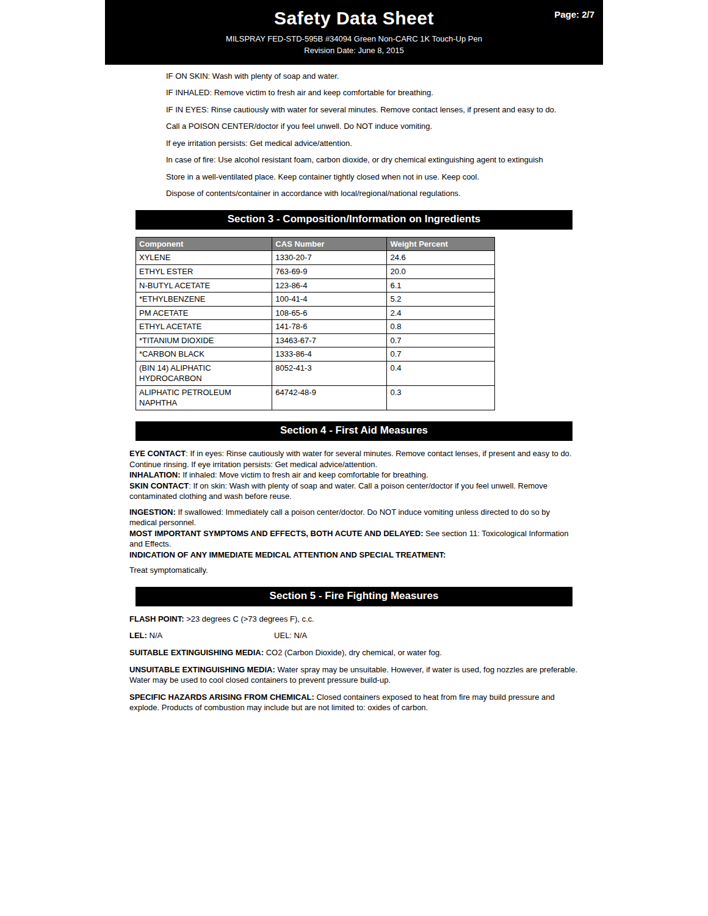Page: 2/7
Safety Data Sheet
MILSPRAY FED-STD-595B #34094 Green Non-CARC 1K Touch-Up Pen
Revision Date: June 8, 2015
IF ON SKIN: Wash with plenty of soap and water.
IF INHALED: Remove victim to fresh air and keep comfortable for breathing.
IF IN EYES: Rinse cautiously with water for several minutes. Remove contact lenses, if present and easy to do.
Call a POISON CENTER/doctor if you feel unwell. Do NOT induce vomiting.
If eye irritation persists: Get medical advice/attention.
In case of fire: Use alcohol resistant foam, carbon dioxide, or dry chemical extinguishing agent to extinguish
Store in a well-ventilated place. Keep container tightly closed when not in use. Keep cool.
Dispose of contents/container in accordance with local/regional/national regulations.
Section 3 - Composition/Information on Ingredients
| Component | CAS Number | Weight Percent |
| --- | --- | --- |
| XYLENE | 1330-20-7 | 24.6 |
| ETHYL ESTER | 763-69-9 | 20.0 |
| N-BUTYL ACETATE | 123-86-4 | 6.1 |
| *ETHYLBENZENE | 100-41-4 | 5.2 |
| PM ACETATE | 108-65-6 | 2.4 |
| ETHYL ACETATE | 141-78-6 | 0.8 |
| *TITANIUM DIOXIDE | 13463-67-7 | 0.7 |
| *CARBON BLACK | 1333-86-4 | 0.7 |
| (BIN 14) ALIPHATIC HYDROCARBON | 8052-41-3 | 0.4 |
| ALIPHATIC PETROLEUM NAPHTHA | 64742-48-9 | 0.3 |
Section 4 - First Aid Measures
EYE CONTACT: If in eyes: Rinse cautiously with water for several minutes. Remove contact lenses, if present and easy to do. Continue rinsing. If eye irritation persists: Get medical advice/attention.
INHALATION: If inhaled: Move victim to fresh air and keep comfortable for breathing.
SKIN CONTACT: If on skin: Wash with plenty of soap and water. Call a poison center/doctor if you feel unwell. Remove contaminated clothing and wash before reuse.
INGESTION: If swallowed: Immediately call a poison center/doctor. Do NOT induce vomiting unless directed to do so by medical personnel.
MOST IMPORTANT SYMPTOMS AND EFFECTS, BOTH ACUTE AND DELAYED: See section 11: Toxicological Information and Effects.
INDICATION OF ANY IMMEDIATE MEDICAL ATTENTION AND SPECIAL TREATMENT:
Treat symptomatically.
Section 5 - Fire Fighting Measures
FLASH POINT: >23 degrees C (>73 degrees F), c.c.
LEL: N/A UEL: N/A
SUITABLE EXTINGUISHING MEDIA: CO2 (Carbon Dioxide), dry chemical, or water fog.
UNSUITABLE EXTINGUISHING MEDIA: Water spray may be unsuitable. However, if water is used, fog nozzles are preferable. Water may be used to cool closed containers to prevent pressure build-up.
SPECIFIC HAZARDS ARISING FROM CHEMICAL: Closed containers exposed to heat from fire may build pressure and explode. Products of combustion may include but are not limited to: oxides of carbon.